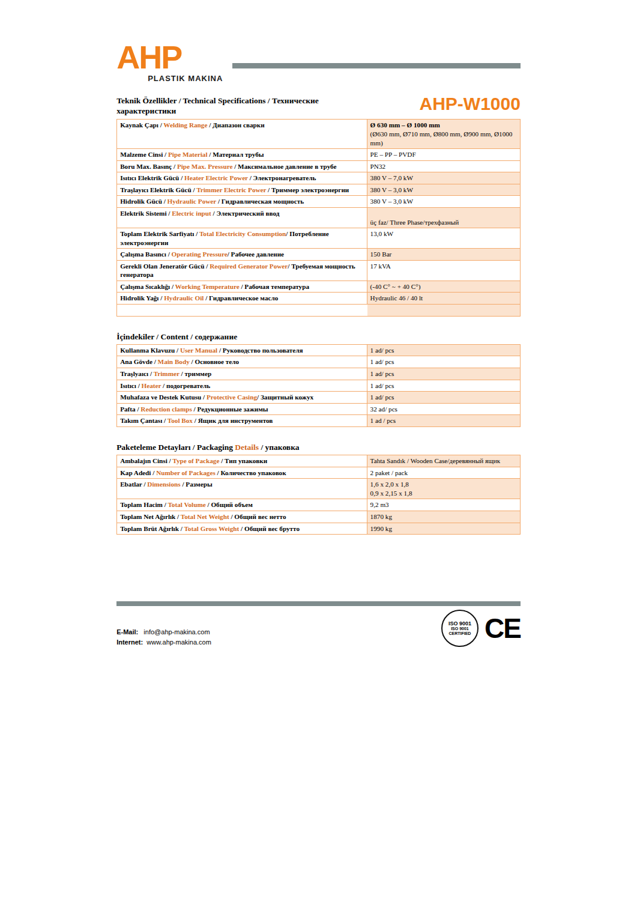AHP
PLASTIK MAKINA
Teknik Özellikler / Technical Specifications / Технические характеристики
AHP-W1000
| Kaynak Çapı / Welding Range / Диапазон сварки | Ø 630 mm – Ø 1000 mm (Ø630 mm, Ø710 mm, Ø800 mm, Ø900 mm, Ø1000 mm) |
| Malzeme Cinsi / Pipe Material / Материал трубы | PE – PP – PVDF |
| Boru Max. Basınç / Pipe Max. Pressure / Максимальное давление в трубе | PN32 |
| Isıtıcı Elektrik Gücü / Heater Electric Power / Электронагреватель | 380 V – 7,0 kW |
| Traşlayıcı Elektrik Gücü / Trimmer Electric Power / Триммер электроэнергии | 380 V – 3,0 kW |
| Hidrolik Gücü / Hydraulic Power / Гидравлическая мощность | 380 V – 3,0 kW |
| Elektrik Sistemi / Electric input / Электрический ввод | üç faz/ Three Phase/трехфазный |
| Toplam Elektrik Sarfiyatı / Total Electricity Consumption / Потребление электроэнергии | 13,0 kW |
| Çalışma Basıncı / Operating Pressure / Рабочее давление | 150 Bar |
| Gerekli Olan Jeneratör Gücü / Required Generator Power / Требуемая мощность генератора | 17 kVA |
| Çalışma Sıcaklığı / Working Temperature / Рабочая температура | (-40 C° ~ + 40 C°) |
| Hidrolik Yağı / Hydraulic Oil / Гидравлическое масло | Hydraulic 46 / 40 lt |
İçindekiler / Content / содержание
| Kullanma Klavuzu / User Manual / Руководство пользователя | 1 ad/ pcs |
| Ana Gövde / Main Body / Основное тело | 1 ad/ pcs |
| Traşlyaıcı / Trimmer / триммер | 1 ad/ pcs |
| Isıtıcı / Heater / подогреватель | 1 ad/ pcs |
| Muhafaza ve Destek Kutusu / Protective Casing / Защитный кожух | 1 ad/ pcs |
| Pafta / Reduction clamps / Редукционные зажимы | 32 ad/ pcs |
| Takım Çantası / Tool Box / Ящик для инструментов | 1 ad / pcs |
Paketeleme Detayları / Packaging Details / упаковка
| Ambalajın Cinsi / Type of Package / Тип упаковки | Tahta Sandık / Wooden Case/деревянный ящик |
| Kap Adedi / Number of Packages / Количество упаковок | 2 paket / pack |
| Ebatlar / Dimensions / Размеры | 1,6 x 2,0 x 1,8 0,9 x 2,15 x 1,8 |
| Toplam Hacim / Total Volume / Общий объем | 9,2 m3 |
| Toplam Net Ağırlık / Total Net Weight / Общий вес нетто | 1870 kg |
| Toplam Brüt Ağırlık / Total Gross Weight / Общий вес брутто | 1990 kg |
E-Mail: info@ahp-makina.com
Internet: www.ahp-makina.com
ISO 9001 ISO 9001 CERTIFIED
CE